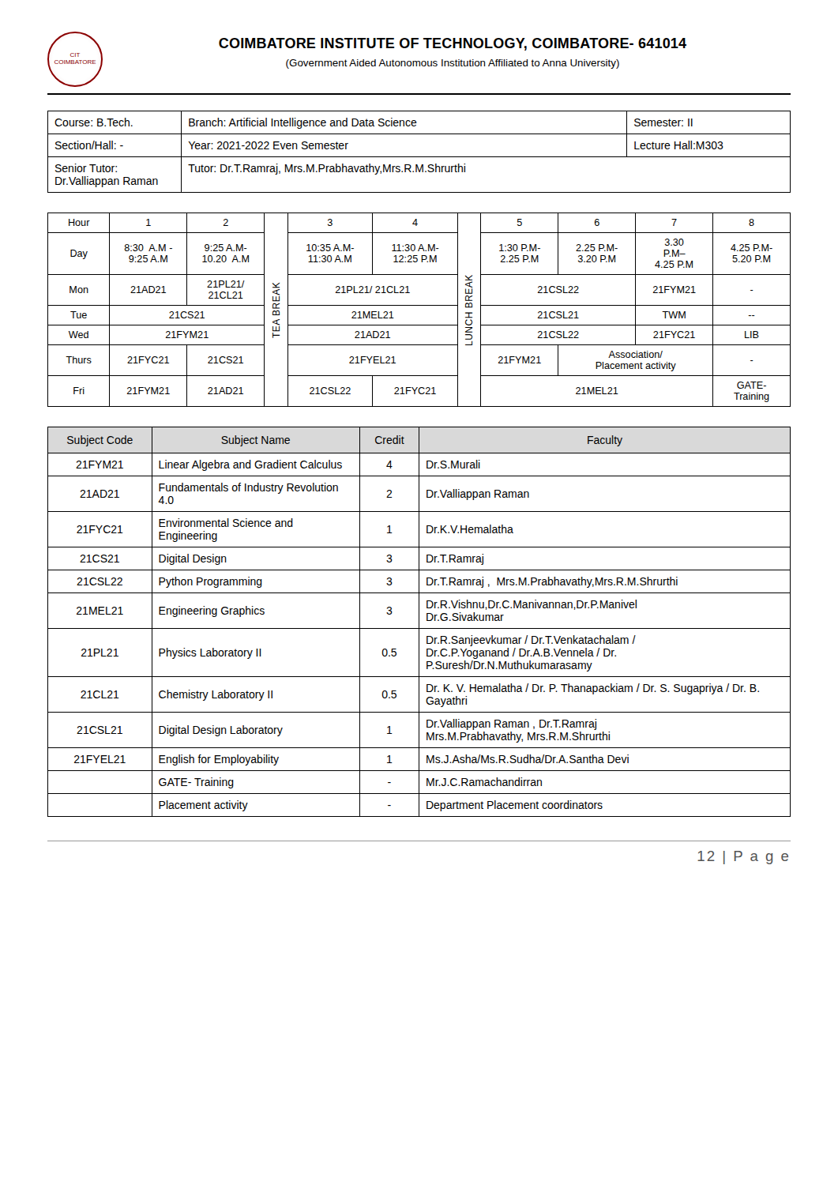CIT
COIMBATORE
COIMBATORE INSTITUTE OF TECHNOLOGY, COIMBATORE- 641014
(Government Aided Autonomous Institution Affiliated to Anna University)
| Course: B.Tech. | Branch: Artificial Intelligence and Data Science | Semester: II |
| Section/Hall: - | Year: 2021-2022 Even Semester | Lecture Hall:M303 |
| Senior Tutor: Dr.Valliappan Raman | Tutor: Dr.T.Ramraj, Mrs.M.Prabhavathy,Mrs.R.M.Shrurthi |
| Hour | 1 | 2 | TEA BREAK | 3 | 4 | LUNCH BREAK | 5 | 6 | 7 | 8 |
| --- | --- | --- | --- | --- | --- | --- | --- | --- | --- | --- |
| Day | 8:30 A.M - 9:25 A.M | 9:25 A.M- 10.20 A.M | 10:35 A.M- 11:30 A.M | 11:30 A.M- 12:25 P.M | 1:30 P.M- 2.25 P.M | 2.25 P.M- 3.20 P.M | 3.30 P.M– 4.25 P.M | 4.25 P.M- 5.20 P.M |
| Mon | 21AD21 | 21PL21/ 21CL21 | 21PL21/ 21CL21 | 21CSL22 | 21FYM21 | - |
| Tue | 21CS21 | 21MEL21 | 21CSL21 | TWM | -- |
| Wed | 21FYM21 | 21AD21 | 21CSL22 | 21FYC21 | LIB |
| Thurs | 21FYC21 | 21CS21 | 21FYEL21 | 21FYM21 | Association/ Placement activity | - |
| Fri | 21FYM21 | 21AD21 | 21CSL22 | 21FYC21 | 21MEL21 | GATE- Training |
| Subject Code | Subject Name | Credit | Faculty |
| --- | --- | --- | --- |
| 21FYM21 | Linear Algebra and Gradient Calculus | 4 | Dr.S.Murali |
| 21AD21 | Fundamentals of Industry Revolution 4.0 | 2 | Dr.Valliappan Raman |
| 21FYC21 | Environmental Science and Engineering | 1 | Dr.K.V.Hemalatha |
| 21CS21 | Digital Design | 3 | Dr.T.Ramraj |
| 21CSL22 | Python Programming | 3 | Dr.T.Ramraj , Mrs.M.Prabhavathy,Mrs.R.M.Shrurthi |
| 21MEL21 | Engineering Graphics | 3 | Dr.R.Vishnu,Dr.C.Manivannan,Dr.P.Manivel Dr.G.Sivakumar |
| 21PL21 | Physics Laboratory II | 0.5 | Dr.R.Sanjeevkumar / Dr.T.Venkatachalam / Dr.C.P.Yoganand / Dr.A.B.Vennela / Dr. P.Suresh/Dr.N.Muthukumarasamy |
| 21CL21 | Chemistry Laboratory II | 0.5 | Dr. K. V. Hemalatha / Dr. P. Thanapackiam / Dr. S. Sugapriya / Dr. B. Gayathri |
| 21CSL21 | Digital Design Laboratory | 1 | Dr.Valliappan Raman , Dr.T.Ramraj Mrs.M.Prabhavathy, Mrs.R.M.Shrurthi |
| 21FYEL21 | English for Employability | 1 | Ms.J.Asha/Ms.R.Sudha/Dr.A.Santha Devi |
| | GATE- Training | - | Mr.J.C.Ramachandirran |
| | Placement activity | - | Department Placement coordinators |
12 | P a g e